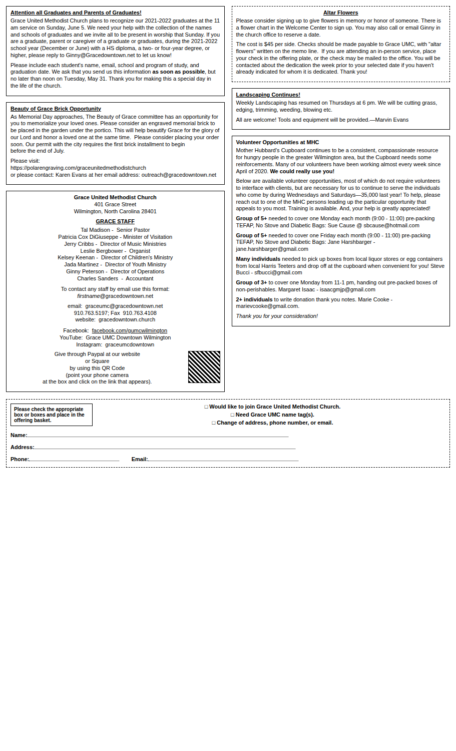Attention all Graduates and Parents of Graduates!
Grace United Methodist Church plans to recognize our 2021-2022 graduates at the 11 am service on Sunday, June 5. We need your help with the collection of the names and schools of graduates and we invite all to be present in worship that Sunday. If you are a graduate, parent or caregiver of a graduate or graduates, during the 2021-2022 school year (December or June) with a HS diploma, a two- or four-year degree, or higher, please reply to Ginny@Gracedowntown.net to let us know!
Please include each student's name, email, school and program of study, and graduation date. We ask that you send us this information as soon as possible, but no later than noon on Tuesday, May 31. Thank you for making this a special day in the life of the church.
Beauty of Grace Brick Opportunity
As Memorial Day approaches, The Beauty of Grace committee has an opportunity for you to memorialize your loved ones. Please consider an engraved memorial brick to be placed in the garden under the portico. This will help beautify Grace for the glory of our Lord and honor a loved one at the same time. Please consider placing your order soon. Our permit with the city requires the first brick installment to begin
before the end of July.
Please visit:
https://polarengraving.com/graceunitedmethodistchurch
or please contact: Karen Evans at her email address: outreach@gracedowntown.net
Grace United Methodist Church
401 Grace Street
Wilmington, North Carolina 28401
GRACE STAFF
Tal Madison - Senior Pastor
Patricia Cox DiGiuseppe - Minister of Visitation
Jerry Cribbs - Director of Music Ministries
Leslie Bergbower - Organist
Kelsey Keenan - Director of Children's Ministry
Jada Martinez - Director of Youth Ministry
Ginny Peterson - Director of Operations
Charles Sanders - Accountant
To contact any staff by email use this format:
firstname@gracedowntown.net
email: graceumc@gracedowntown.net
910.763.5197; Fax 910.763.4108
website: gracedowntown.church
Facebook: facebook.com/gumcwilmington
YouTube: Grace UMC Downtown Wilmington
Instagram: graceumcdowntown
Give through Paypal at our website
or Square
by using this QR Code
(point your phone camera
at the box and click on the link that appears).
Altar Flowers
Please consider signing up to give flowers in memory or honor of someone. There is a flower chart in the Welcome Center to sign up. You may also call or email Ginny in the church office to reserve a date.
The cost is $45 per side. Checks should be made payable to Grace UMC, with "altar flowers" written on the memo line. If you are attending an in-person service, place your check in the offering plate, or the check may be mailed to the office. You will be contacted about the dedication the week prior to your selected date if you haven't already indicated for whom it is dedicated. Thank you!
Landscaping Continues!
Weekly Landscaping has resumed on Thursdays at 6 pm. We will be cutting grass, edging, trimming, weeding, blowing etc.
All are welcome! Tools and equipment will be provided.—Marvin Evans
Volunteer Opportunities at MHC
Mother Hubbard's Cupboard continues to be a consistent, compassionate resource for hungry people in the greater Wilmington area, but the Cupboard needs some reinforcements. Many of our volunteers have been working almost every week since April of 2020. We could really use you!
Below are available volunteer opportunities, most of which do not require volunteers to interface with clients, but are necessary for us to continue to serve the individuals who come by during Wednesdays and Saturdays—35,000 last year! To help, please reach out to one of the MHC persons leading up the particular opportunity that appeals to you most. Training is available. And, your help is greatly appreciated!
Group of 5+ needed to cover one Monday each month (9:00 - 11:00) pre-packing TEFAP, No Stove and Diabetic Bags: Sue Cause @ sbcause@hotmail.com
Group of 5+ needed to cover one Friday each month (9:00 - 11:00) pre-packing TEFAP, No Stove and Diabetic Bags: Jane Harshbarger - jane.harshbarger@gmail.com
Many individuals needed to pick up boxes from local liquor stores or egg containers from local Harris Teeters and drop off at the cupboard when convenient for you! Steve Bucci - sfbucci@gmail.com
Group of 3+ to cover one Monday from 11-1 pm, handing out pre-packed boxes of non-perishables. Margaret Isaac - isaacgmjp@gmail.com
2+ individuals to write donation thank you notes. Marie Cooke - marievcooke@gmail.com.
Thank you for your consideration!
Please check the appropriate box or boxes and place in the offering basket.
□ Would like to join Grace United Methodist Church.
□ Need Grace UMC name tag(s).
□ Change of address, phone number, or email.
Name:
Address:
Phone: Email: